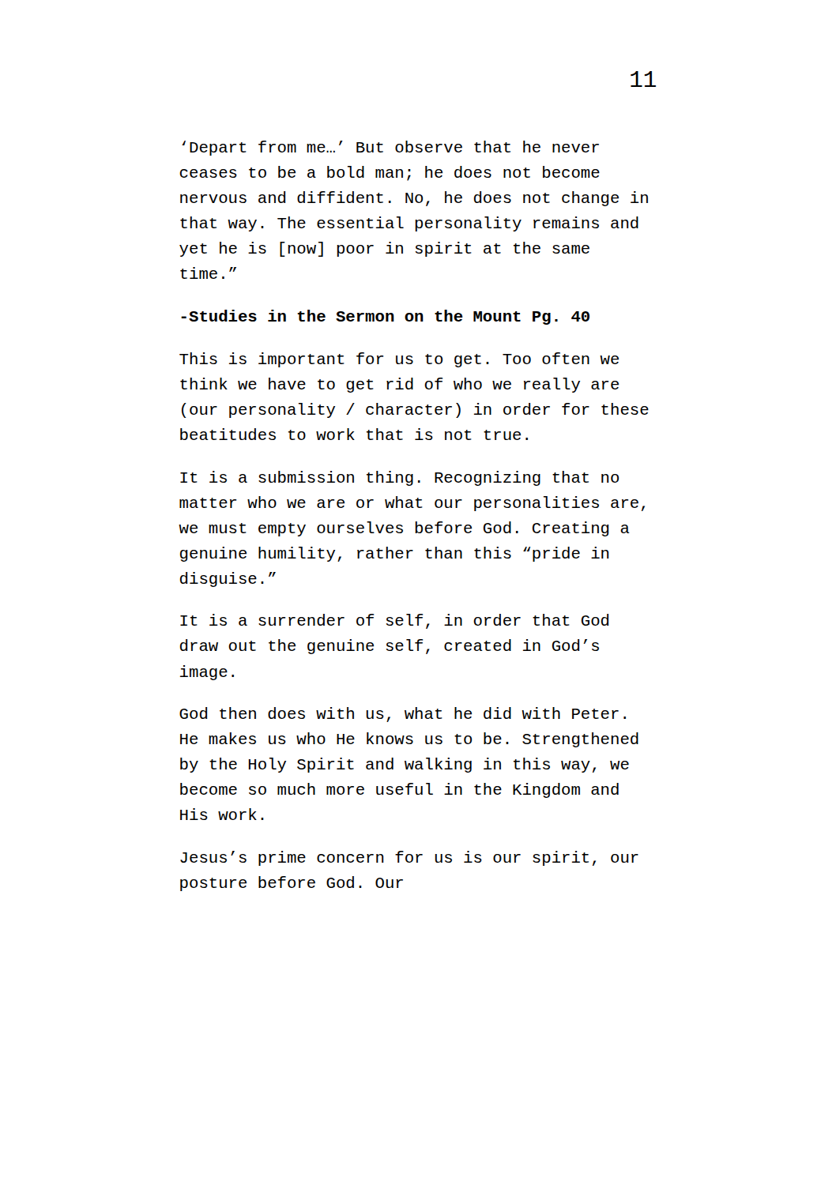11
‘Depart from me…’ But observe that he never ceases to be a bold man; he does not become nervous and diffident. No, he does not change in that way. The essential personality remains and yet he is [now] poor in spirit at the same time.”
-Studies in the Sermon on the Mount Pg. 40
This is important for us to get. Too often we think we have to get rid of who we really are (our personality / character) in order for these beatitudes to work that is not true.
It is a submission thing. Recognizing that no matter who we are or what our personalities are, we must empty ourselves before God. Creating a genuine humility, rather than this “pride in disguise.”
It is a surrender of self, in order that God draw out the genuine self, created in God’s image.
God then does with us, what he did with Peter. He makes us who He knows us to be. Strengthened by the Holy Spirit and walking in this way, we become so much more useful in the Kingdom and His work.
Jesus’s prime concern for us is our spirit, our posture before God. Our